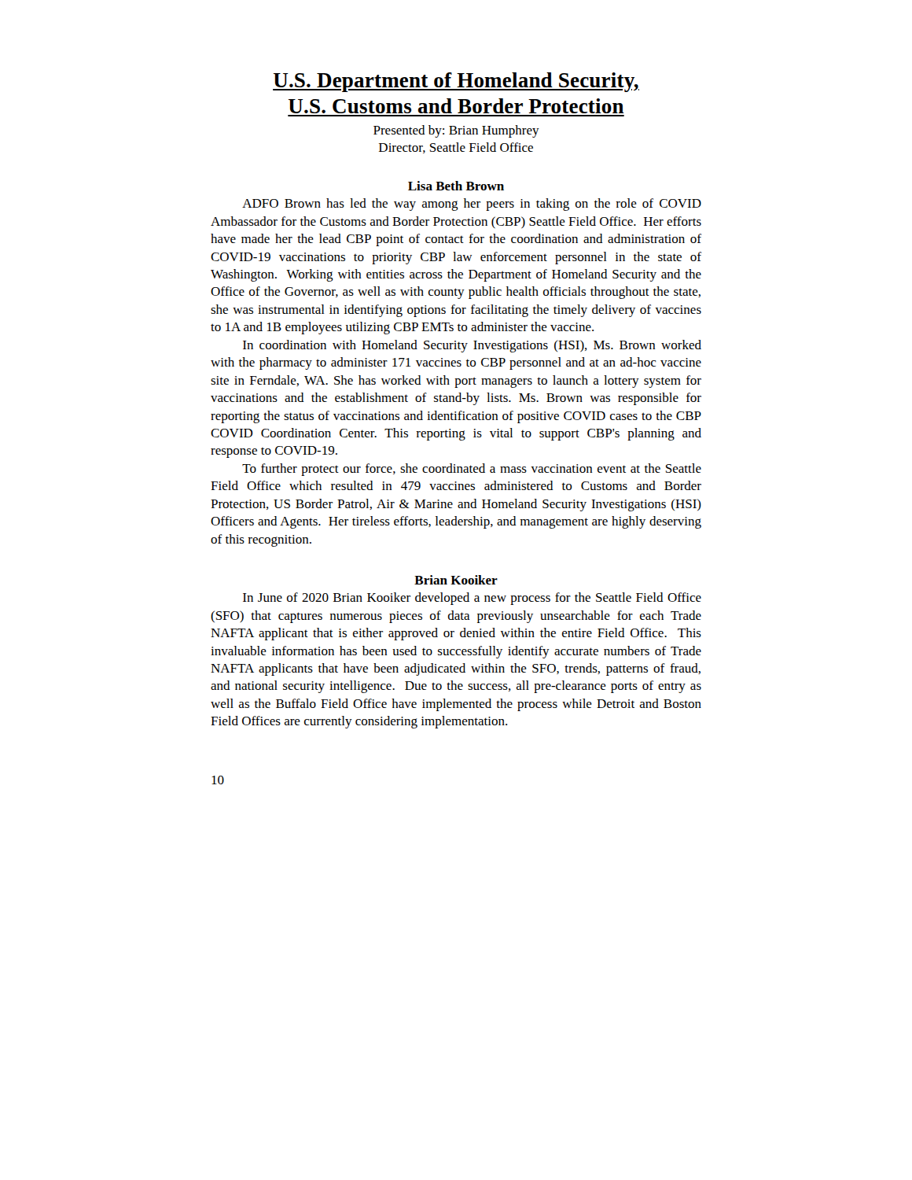U.S. Department of Homeland Security, U.S. Customs and Border Protection
Presented by: Brian Humphrey
Director, Seattle Field Office
Lisa Beth Brown
ADFO Brown has led the way among her peers in taking on the role of COVID Ambassador for the Customs and Border Protection (CBP) Seattle Field Office. Her efforts have made her the lead CBP point of contact for the coordination and administration of COVID-19 vaccinations to priority CBP law enforcement personnel in the state of Washington. Working with entities across the Department of Homeland Security and the Office of the Governor, as well as with county public health officials throughout the state, she was instrumental in identifying options for facilitating the timely delivery of vaccines to 1A and 1B employees utilizing CBP EMTs to administer the vaccine.
In coordination with Homeland Security Investigations (HSI), Ms. Brown worked with the pharmacy to administer 171 vaccines to CBP personnel and at an ad-hoc vaccine site in Ferndale, WA. She has worked with port managers to launch a lottery system for vaccinations and the establishment of stand-by lists. Ms. Brown was responsible for reporting the status of vaccinations and identification of positive COVID cases to the CBP COVID Coordination Center. This reporting is vital to support CBP's planning and response to COVID-19.
To further protect our force, she coordinated a mass vaccination event at the Seattle Field Office which resulted in 479 vaccines administered to Customs and Border Protection, US Border Patrol, Air & Marine and Homeland Security Investigations (HSI) Officers and Agents. Her tireless efforts, leadership, and management are highly deserving of this recognition.
Brian Kooiker
In June of 2020 Brian Kooiker developed a new process for the Seattle Field Office (SFO) that captures numerous pieces of data previously unsearchable for each Trade NAFTA applicant that is either approved or denied within the entire Field Office. This invaluable information has been used to successfully identify accurate numbers of Trade NAFTA applicants that have been adjudicated within the SFO, trends, patterns of fraud, and national security intelligence. Due to the success, all pre-clearance ports of entry as well as the Buffalo Field Office have implemented the process while Detroit and Boston Field Offices are currently considering implementation.
10